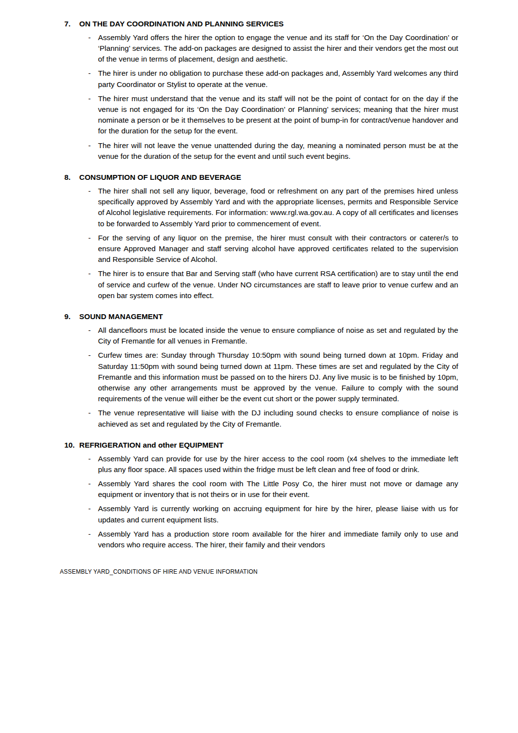On the day coordination and planning services
Assembly Yard offers the hirer the option to engage the venue and its staff for ‘On the Day Coordination’ or ‘Planning’ services. The add-on packages are designed to assist the hirer and their vendors get the most out of the venue in terms of placement, design and aesthetic.
The hirer is under no obligation to purchase these add-on packages and, Assembly Yard welcomes any third party Coordinator or Stylist to operate at the venue.
The hirer must understand that the venue and its staff will not be the point of contact for on the day if the venue is not engaged for its ‘On the Day Coordination’ or Planning’ services; meaning that the hirer must nominate a person or be it themselves to be present at the point of bump-in for contract/venue handover and for the duration for the setup for the event.
The hirer will not leave the venue unattended during the day, meaning a nominated person must be at the venue for the duration of the setup for the event and until such event begins.
Consumption of liquor and beverage
The hirer shall not sell any liquor, beverage, food or refreshment on any part of the premises hired unless specifically approved by Assembly Yard and with the appropriate licenses, permits and Responsible Service of Alcohol legislative requirements. For information: www.rgl.wa.gov.au. A copy of all certificates and licenses to be forwarded to Assembly Yard prior to commencement of event.
For the serving of any liquor on the premise, the hirer must consult with their contractors or caterer/s to ensure Approved Manager and staff serving alcohol have approved certificates related to the supervision and Responsible Service of Alcohol.
The hirer is to ensure that Bar and Serving staff (who have current RSA certification) are to stay until the end of service and curfew of the venue. Under NO circumstances are staff to leave prior to venue curfew and an open bar system comes into effect.
Sound management
All dancefloors must be located inside the venue to ensure compliance of noise as set and regulated by the City of Fremantle for all venues in Fremantle.
Curfew times are: Sunday through Thursday 10:50pm with sound being turned down at 10pm. Friday and Saturday 11:50pm with sound being turned down at 11pm. These times are set and regulated by the City of Fremantle and this information must be passed on to the hirers DJ. Any live music is to be finished by 10pm, otherwise any other arrangements must be approved by the venue. Failure to comply with the sound requirements of the venue will either be the event cut short or the power supply terminated.
The venue representative will liaise with the DJ including sound checks to ensure compliance of noise is achieved as set and regulated by the City of Fremantle.
Refrigeration and other Equipment
Assembly Yard can provide for use by the hirer access to the cool room (x4 shelves to the immediate left plus any floor space. All spaces used within the fridge must be left clean and free of food or drink.
Assembly Yard shares the cool room with The Little Posy Co, the hirer must not move or damage any equipment or inventory that is not theirs or in use for their event.
Assembly Yard is currently working on accruing equipment for hire by the hirer, please liaise with us for updates and current equipment lists.
Assembly Yard has a production store room available for the hirer and immediate family only to use and vendors who require access. The hirer, their family and their vendors
ASSEMBLY YARD_CONDITIONS OF HIRE AND VENUE INFORMATION